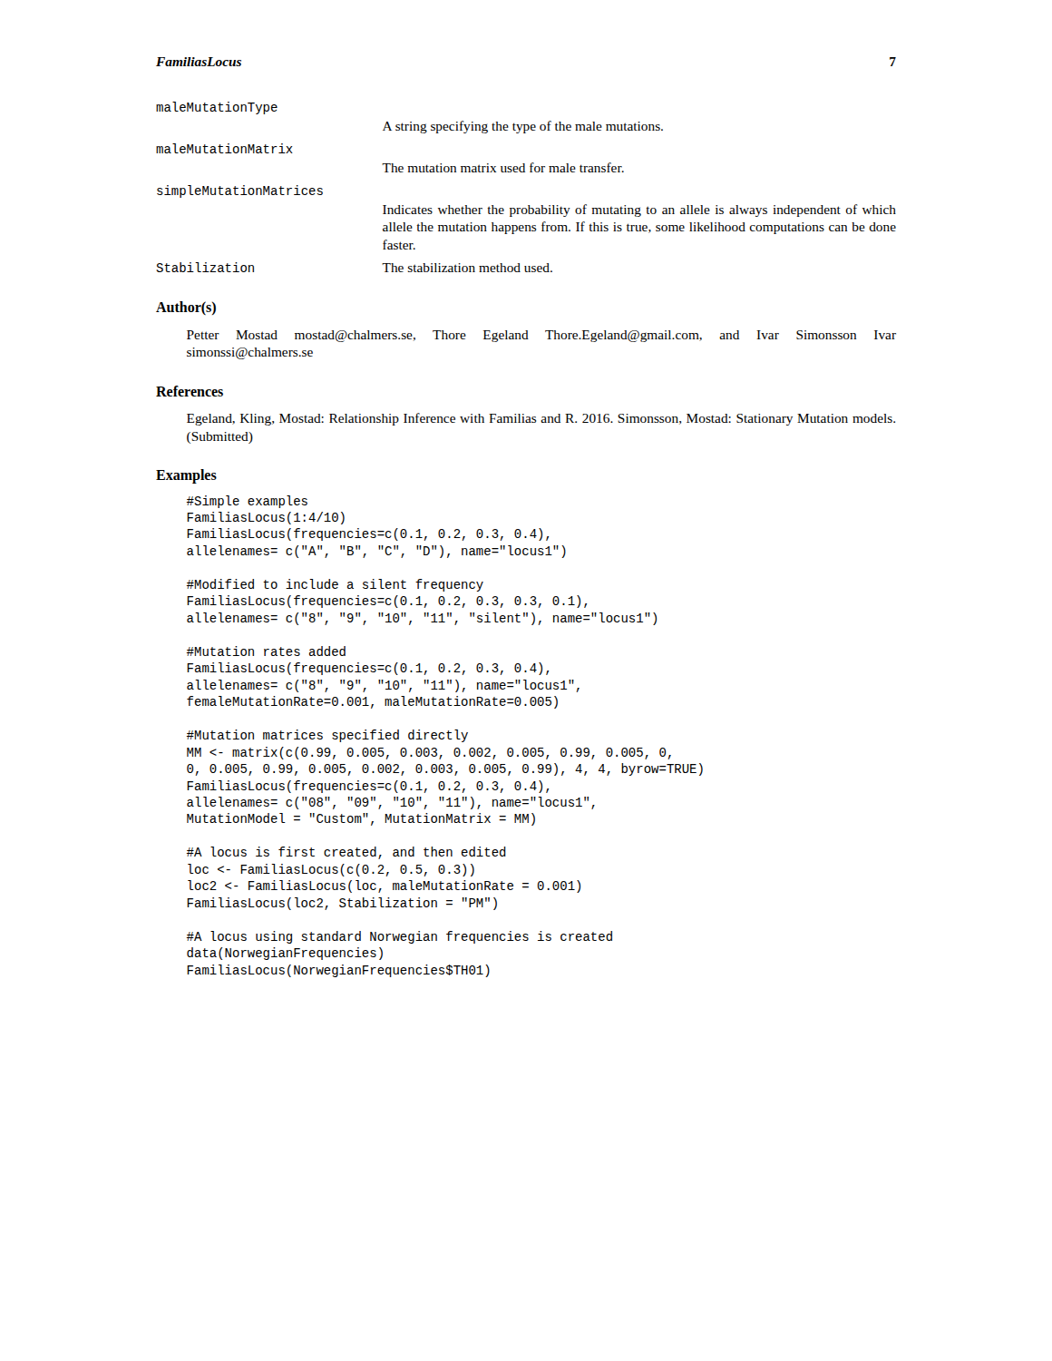FamiliasLocus 7
maleMutationType
A string specifying the type of the male mutations.
maleMutationMatrix
The mutation matrix used for male transfer.
simpleMutationMatrices
Indicates whether the probability of mutating to an allele is always independent of which allele the mutation happens from. If this is true, some likelihood computations can be done faster.
Stabilization
The stabilization method used.
Author(s)
Petter Mostad mostad@chalmers.se, Thore Egeland Thore.Egeland@gmail.com, and Ivar Simonsson Ivar simonssi@chalmers.se
References
Egeland, Kling, Mostad: Relationship Inference with Familias and R. 2016. Simonsson, Mostad: Stationary Mutation models. (Submitted)
Examples
#Simple examples
FamiliasLocus(1:4/10)
FamiliasLocus(frequencies=c(0.1, 0.2, 0.3, 0.4),
allelenames= c("A", "B", "C", "D"), name="locus1")

#Modified to include a silent frequency
FamiliasLocus(frequencies=c(0.1, 0.2, 0.3, 0.3, 0.1),
allelenames= c("8", "9", "10", "11", "silent"), name="locus1")

#Mutation rates added
FamiliasLocus(frequencies=c(0.1, 0.2, 0.3, 0.4),
allelenames= c("8", "9", "10", "11"), name="locus1",
femaleMutationRate=0.001, maleMutationRate=0.005)

#Mutation matrices specified directly
MM <- matrix(c(0.99, 0.005, 0.003, 0.002, 0.005, 0.99, 0.005, 0,
0, 0.005, 0.99, 0.005, 0.002, 0.003, 0.005, 0.99), 4, 4, byrow=TRUE)
FamiliasLocus(frequencies=c(0.1, 0.2, 0.3, 0.4),
allelenames= c("08", "09", "10", "11"), name="locus1",
MutationModel = "Custom", MutationMatrix = MM)

#A locus is first created, and then edited
loc <- FamiliasLocus(c(0.2, 0.5, 0.3))
loc2 <- FamiliasLocus(loc, maleMutationRate = 0.001)
FamiliasLocus(loc2, Stabilization = "PM")

#A locus using standard Norwegian frequencies is created
data(NorwegianFrequencies)
FamiliasLocus(NorwegianFrequencies$TH01)